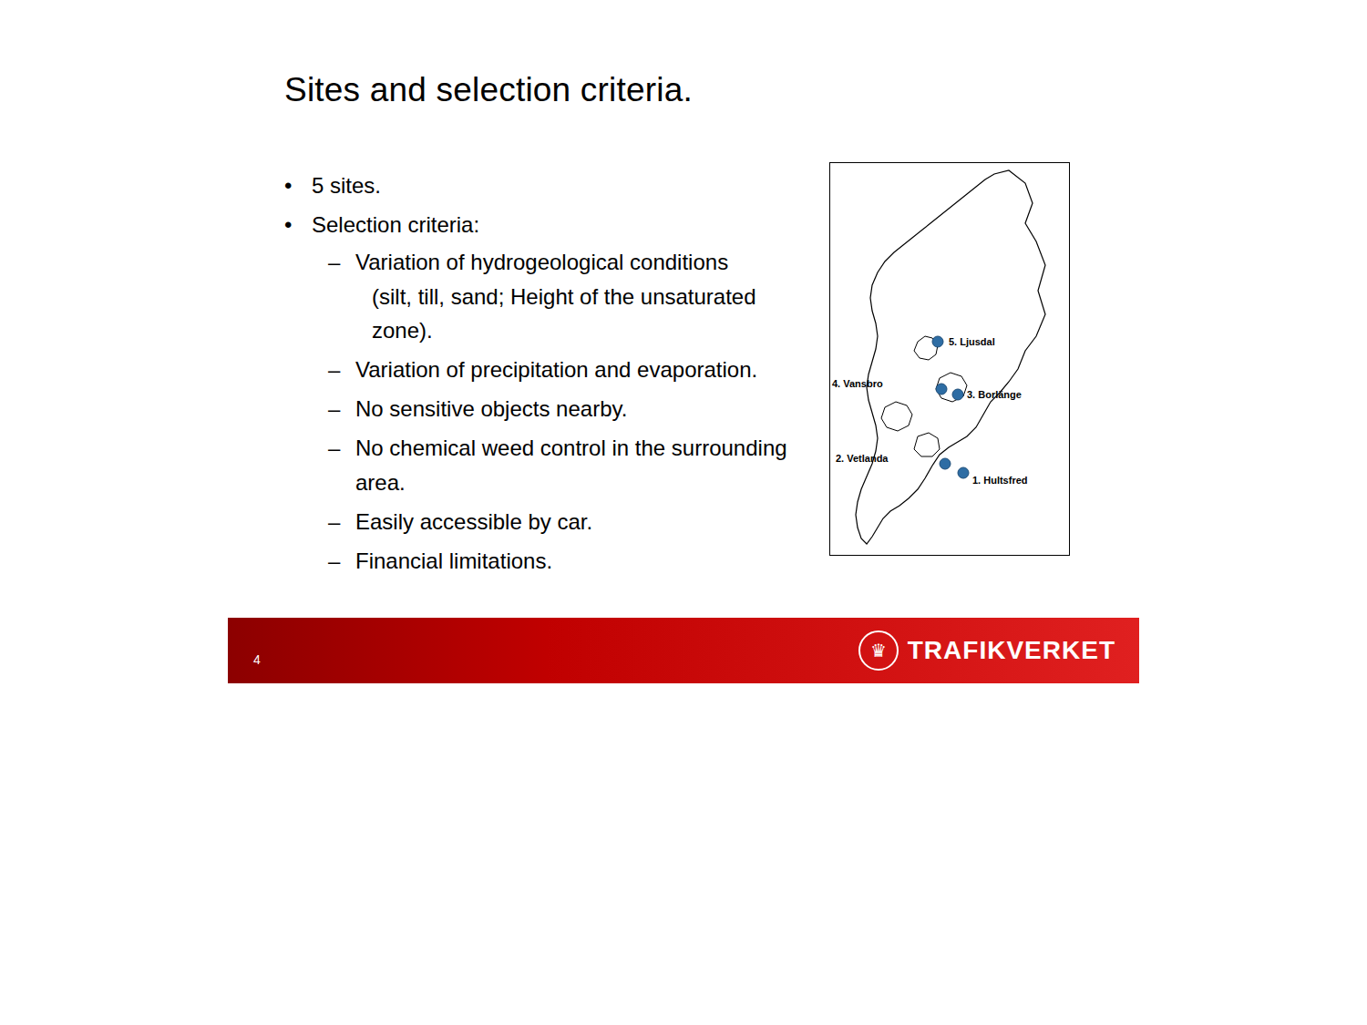Sites and selection criteria.
5 sites.
Selection criteria:
Variation of hydrogeological conditions (silt, till, sand; Height of the unsaturated zone).
Variation of precipitation and evaporation.
No sensitive objects nearby.
No chemical weed control in the surrounding area.
Easily accessible by car.
Financial limitations.
5. Ljusdal 4. Vansbro 3. Borlänge 2. Vetlanda 1. Hultsfred
4
♛
TRAFIKVERKET